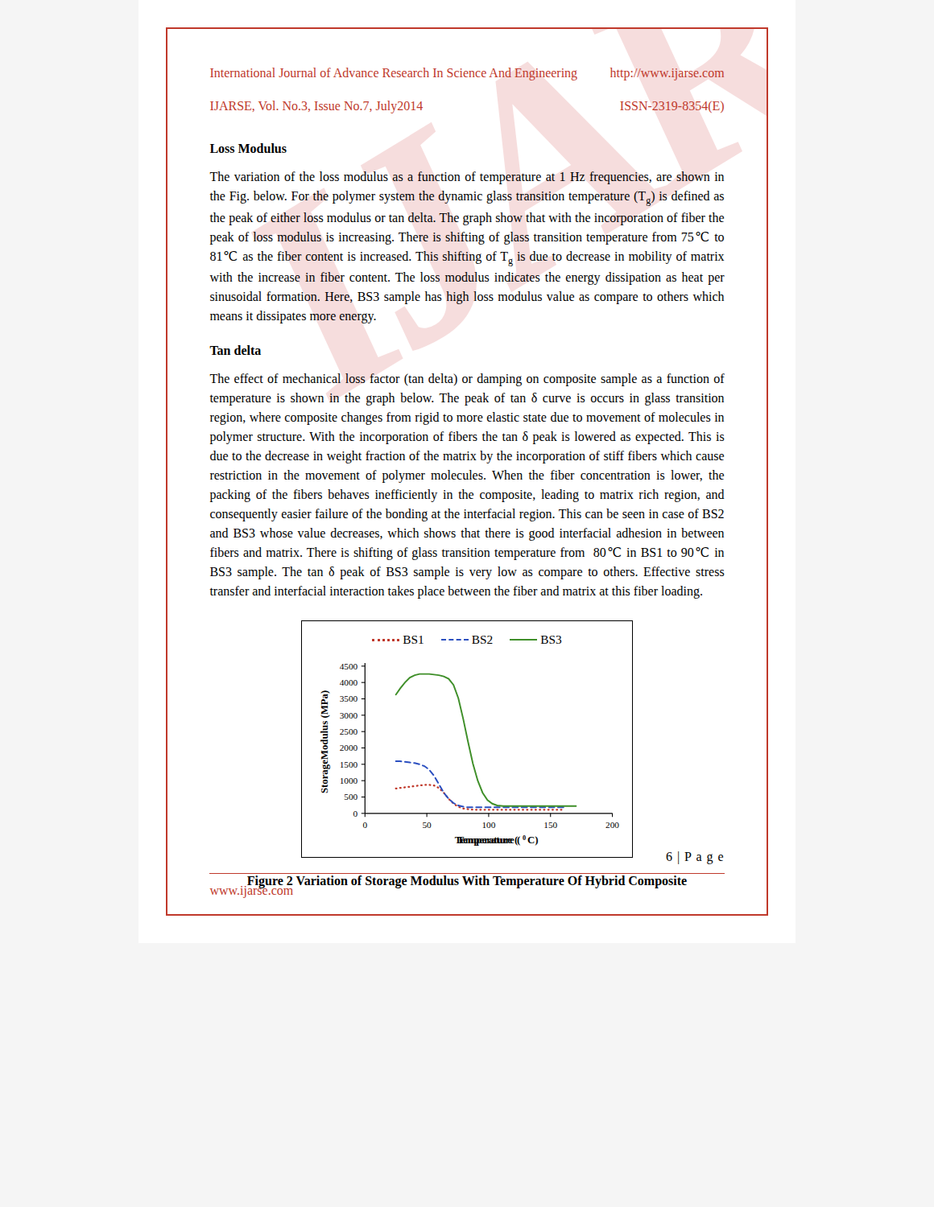IJARSE
International Journal of Advance Research In Science And Engineering http://www.ijarse.com
IJARSE, Vol. No.3, Issue No.7, July2014 ISSN-2319-8354(E)
Loss Modulus
The variation of the loss modulus as a function of temperature at 1 Hz frequencies, are shown in the Fig. below. For the polymer system the dynamic glass transition temperature (Tg) is defined as the peak of either loss modulus or tan delta. The graph show that with the incorporation of fiber the peak of loss modulus is increasing. There is shifting of glass transition temperature from 75℃ to 81℃ as the fiber content is increased. This shifting of Tg is due to decrease in mobility of matrix with the increase in fiber content. The loss modulus indicates the energy dissipation as heat per sinusoidal formation. Here, BS3 sample has high loss modulus value as compare to others which means it dissipates more energy.
Tan delta
The effect of mechanical loss factor (tan delta) or damping on composite sample as a function of temperature is shown in the graph below. The peak of tan δ curve is occurs in glass transition region, where composite changes from rigid to more elastic state due to movement of molecules in polymer structure. With the incorporation of fibers the tan δ peak is lowered as expected. This is due to the decrease in weight fraction of the matrix by the incorporation of stiff fibers which cause restriction in the movement of polymer molecules. When the fiber concentration is lower, the packing of the fibers behaves inefficiently in the composite, leading to matrix rich region, and consequently easier failure of the bonding at the interfacial region. This can be seen in case of BS2 and BS3 whose value decreases, which shows that there is good interfacial adhesion in between fibers and matrix. There is shifting of glass transition temperature from 80℃ in BS1 to 90℃ in BS3 sample. The tan δ peak of BS3 sample is very low as compare to others. Effective stress transfer and interfacial interaction takes place between the fiber and matrix at this fiber loading.
BS1 BS2 BS3
0 500 1000 1500 2000 2500 3000 3500 4000 4500 0 50 100 150 200 Temperature ( x Temperature ( 0 C) StorageModulus (MPa)
Figure 2 Variation of Storage Modulus With Temperature Of Hybrid Composite
6 | P a g e
www.ijarse.com